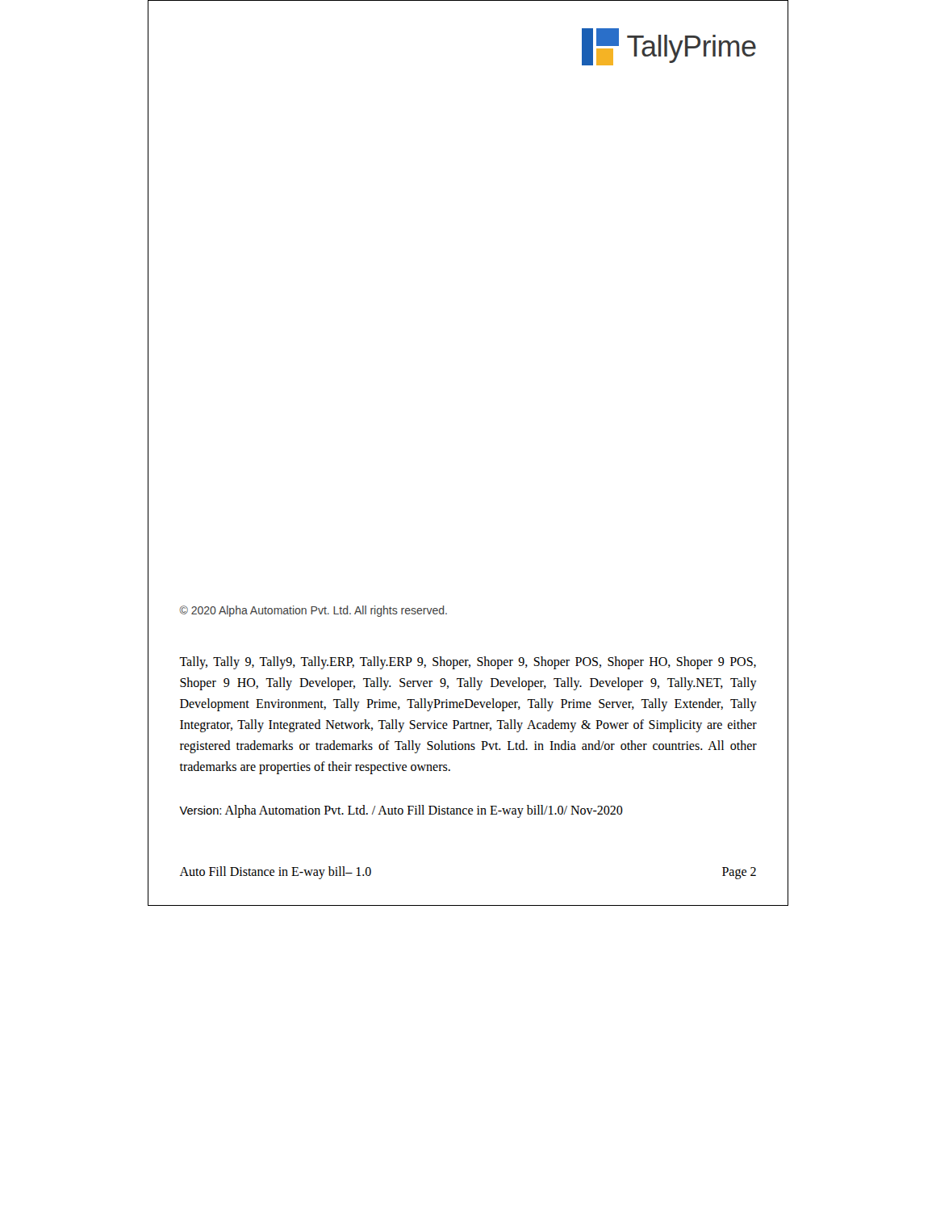Tally Prime
© 2020 Alpha Automation Pvt. Ltd. All rights reserved.
Tally, Tally 9, Tally9, Tally.ERP, Tally.ERP 9, Shoper, Shoper 9, Shoper POS, Shoper HO, Shoper 9 POS, Shoper 9 HO, Tally Developer, Tally. Server 9, Tally Developer, Tally. Developer 9, Tally.NET, Tally Development Environment, Tally Prime, TallyPrimeDeveloper, Tally Prime Server, Tally Extender, Tally Integrator, Tally Integrated Network, Tally Service Partner, Tally Academy & Power of Simplicity are either registered trademarks or trademarks of Tally Solutions Pvt. Ltd. in India and/or other countries. All other trademarks are properties of their respective owners.
Version: Alpha Automation Pvt. Ltd. / Auto Fill Distance in E-way bill/1.0/ Nov-2020
Auto Fill Distance in E-way bill– 1.0
Page 2